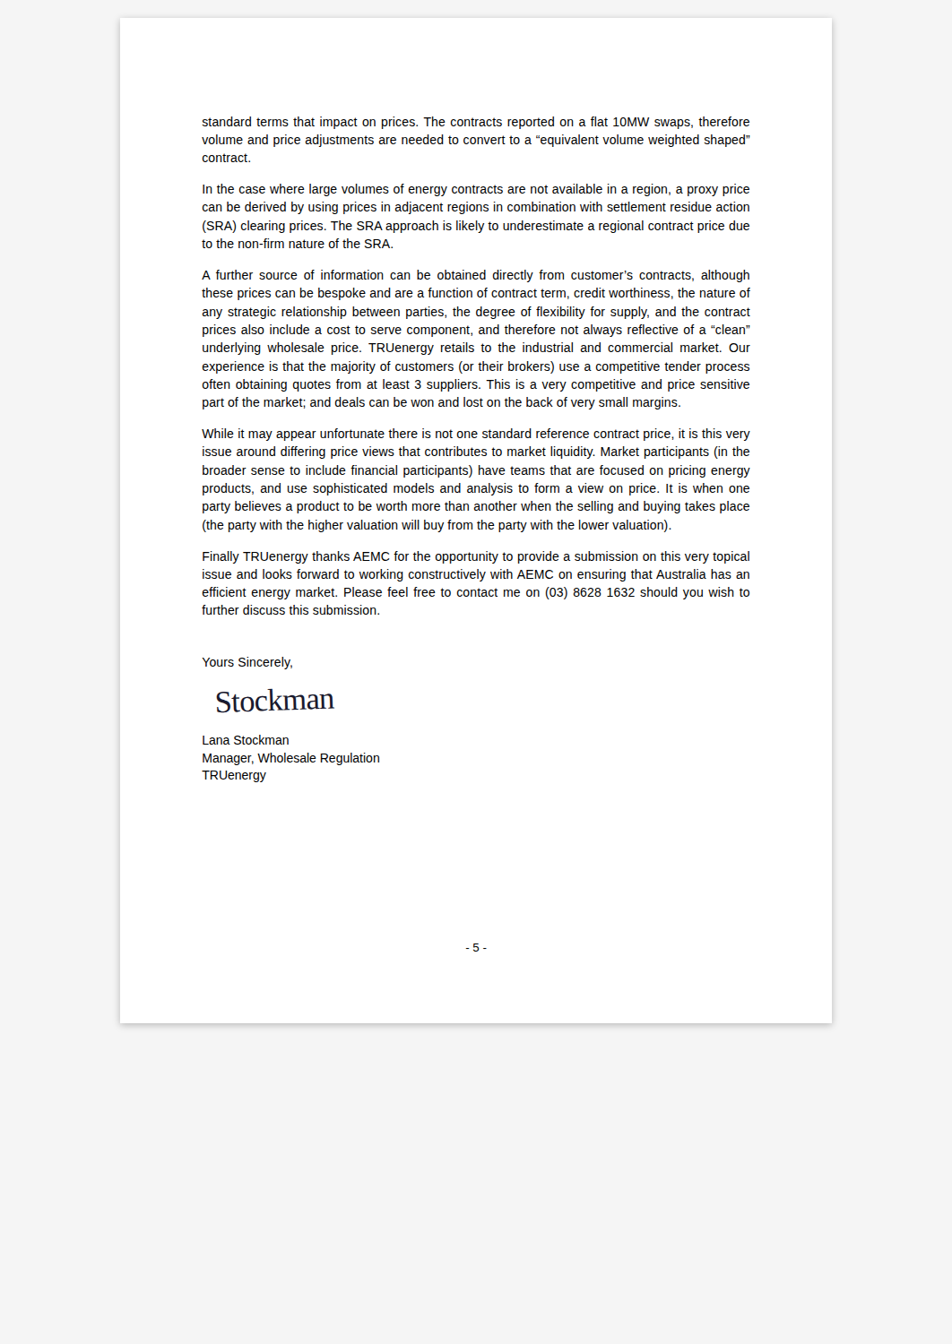standard terms that impact on prices. The contracts reported on a flat 10MW swaps, therefore volume and price adjustments are needed to convert to a “equivalent volume weighted shaped” contract.
In the case where large volumes of energy contracts are not available in a region, a proxy price can be derived by using prices in adjacent regions in combination with settlement residue action (SRA) clearing prices. The SRA approach is likely to underestimate a regional contract price due to the non-firm nature of the SRA.
A further source of information can be obtained directly from customer’s contracts, although these prices can be bespoke and are a function of contract term, credit worthiness, the nature of any strategic relationship between parties, the degree of flexibility for supply, and the contract prices also include a cost to serve component, and therefore not always reflective of a “clean” underlying wholesale price. TRUenergy retails to the industrial and commercial market. Our experience is that the majority of customers (or their brokers) use a competitive tender process often obtaining quotes from at least 3 suppliers. This is a very competitive and price sensitive part of the market; and deals can be won and lost on the back of very small margins.
While it may appear unfortunate there is not one standard reference contract price, it is this very issue around differing price views that contributes to market liquidity. Market participants (in the broader sense to include financial participants) have teams that are focused on pricing energy products, and use sophisticated models and analysis to form a view on price. It is when one party believes a product to be worth more than another when the selling and buying takes place (the party with the higher valuation will buy from the party with the lower valuation).
Finally TRUenergy thanks AEMC for the opportunity to provide a submission on this very topical issue and looks forward to working constructively with AEMC on ensuring that Australia has an efficient energy market. Please feel free to contact me on (03) 8628 1632 should you wish to further discuss this submission.
Yours Sincerely,
Stockman
Lana Stockman
Manager, Wholesale Regulation
TRUenergy
- 5 -